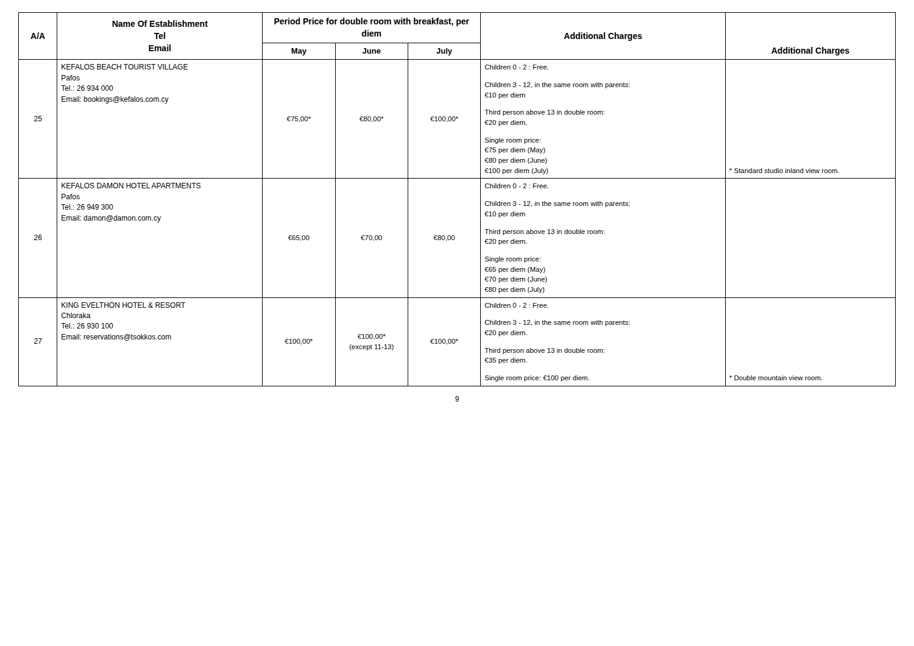| A/A | Name Of Establishment Tel Email | Period Price for double room with breakfast, per diem | Additional Charges | Additional Charges |
| --- | --- | --- | --- | --- |
| May | June | July |
| 25 | KEFALOS BEACH TOURIST VILLAGE Pafos Tel.: 26 934 000 Email: bookings@kefalos.com.cy | €75,00* | €80,00* | €100,00* | Children 0 - 2 : Free. Children 3 - 12, in the same room with parents: €10 per diem Third person above 13 in double room: €20 per diem. Single room price: €75 per diem (May) €80 per diem (June) €100 per diem (July) | * Standard studio inland view room. |
| 26 | KEFALOS DAMON HOTEL APARTMENTS Pafos Tel.: 26 949 300 Email: damon@damon.com.cy | €65,00 | €70,00 | €80,00 | Children 0 - 2 : Free. Children 3 - 12, in the same room with parents: €10 per diem Third person above 13 in double room: €20 per diem. Single room price: €65 per diem (May) €70 per diem (June) €80 per diem (July) | |
| 27 | KING EVELTHON HOTEL & RESORT Chloraka Tel.: 26 930 100 Email: reservations@tsokkos.com | €100,00* | €100,00* (except 11-13) | €100,00* | Children 0 - 2 : Free. Children 3 - 12, in the same room with parents: €20 per diem. Third person above 13 in double room: €35 per diem. Single room price: €100 per diem. | * Double mountain view room. |
9